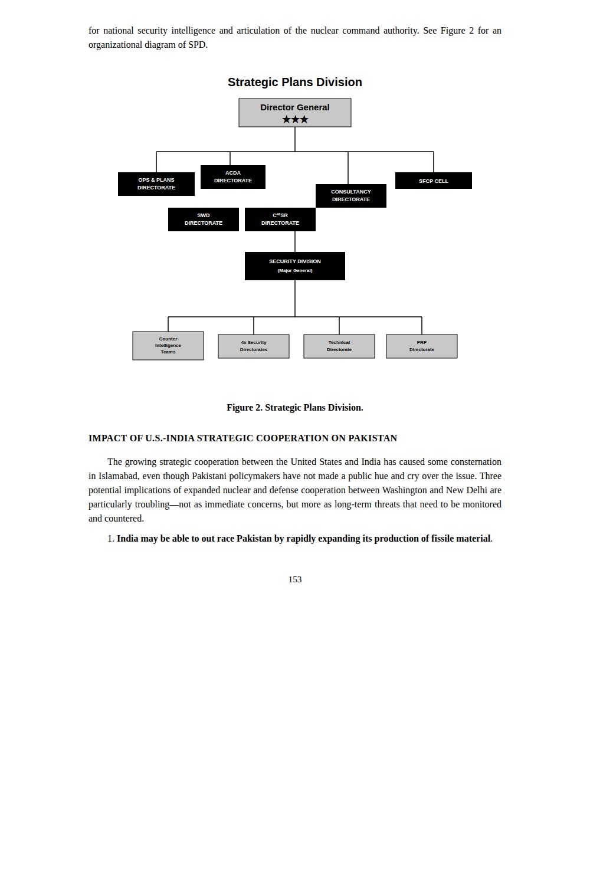for national security intelligence and articulation of the nuclear command authority. See Figure 2 for an organizational diagram of SPD.
Strategic Plans Division
Director General ★★★ OPS & PLANS DIRECTORATE ACDA DIRECTORATE SFCP CELL CONSULTANCY DIRECTORATE SWD DIRECTORATE C42SR DIRECTORATE SECURITY DIVISION (Major General) Counter Intelligence Teams 4x Security Directorates Technical Directorate PRP Directorate
Figure 2. Strategic Plans Division.
Impact of U.S.-India Strategic Cooperation on Pakistan
The growing strategic cooperation between the United States and India has caused some consternation in Islamabad, even though Pakistani policymakers have not made a public hue and cry over the issue. Three potential implications of expanded nuclear and defense cooperation between Washington and New Delhi are particularly troubling—not as immediate concerns, but more as long-term threats that need to be monitored and countered.
1. India may be able to out race Pakistan by rapidly expanding its production of fissile material.
153